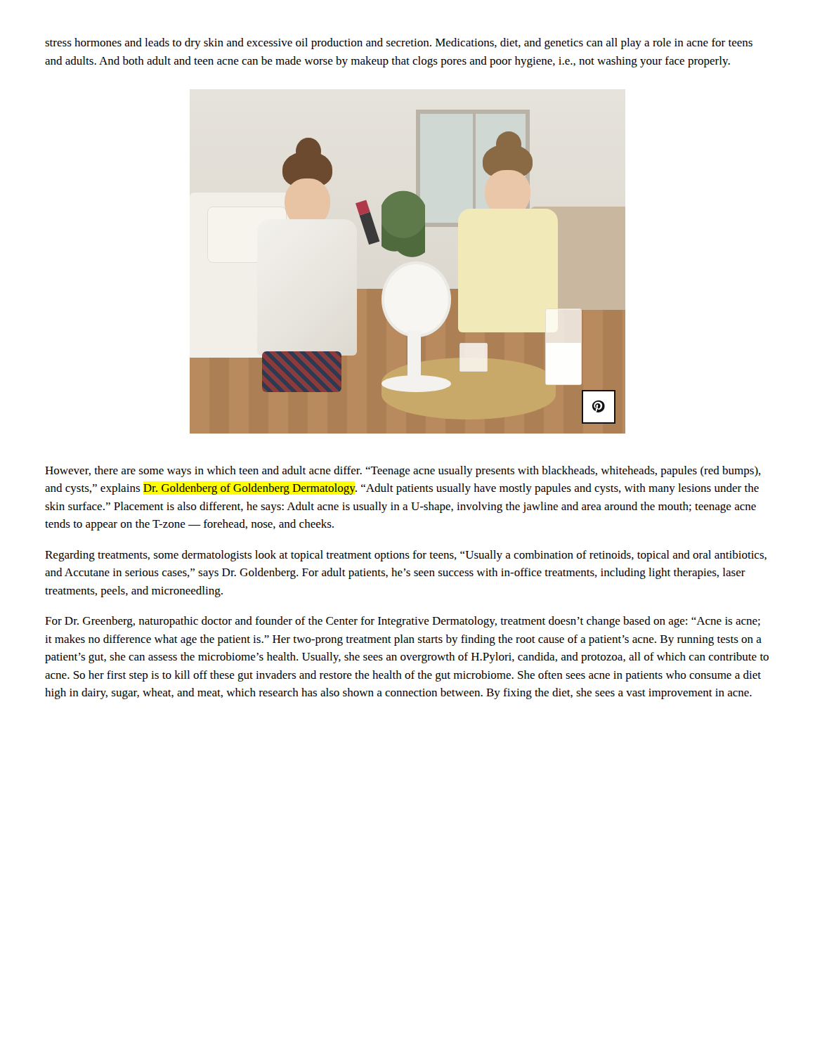stress hormones and leads to dry skin and excessive oil production and secretion. Medications, diet, and genetics can all play a role in acne for teens and adults. And both adult and teen acne can be made worse by makeup that clogs pores and poor hygiene, i.e., not washing your face properly.
However, there are some ways in which teen and adult acne differ. “Teenage acne usually presents with blackheads, whiteheads, papules (red bumps), and cysts,” explains Dr. Goldenberg of Goldenberg Dermatology. “Adult patients usually have mostly papules and cysts, with many lesions under the skin surface.” Placement is also different, he says: Adult acne is usually in a U-shape, involving the jawline and area around the mouth; teenage acne tends to appear on the T-zone — forehead, nose, and cheeks.
Regarding treatments, some dermatologists look at topical treatment options for teens, “Usually a combination of retinoids, topical and oral antibiotics, and Accutane in serious cases,” says Dr. Goldenberg. For adult patients, he’s seen success with in-office treatments, including light therapies, laser treatments, peels, and microneedling.
For Dr. Greenberg, naturopathic doctor and founder of the Center for Integrative Dermatology, treatment doesn’t change based on age: “Acne is acne; it makes no difference what age the patient is.” Her two-prong treatment plan starts by finding the root cause of a patient’s acne. By running tests on a patient’s gut, she can assess the microbiome’s health. Usually, she sees an overgrowth of H.Pylori, candida, and protozoa, all of which can contribute to acne. So her first step is to kill off these gut invaders and restore the health of the gut microbiome. She often sees acne in patients who consume a diet high in dairy, sugar, wheat, and meat, which research has also shown a connection between. By fixing the diet, she sees a vast improvement in acne.